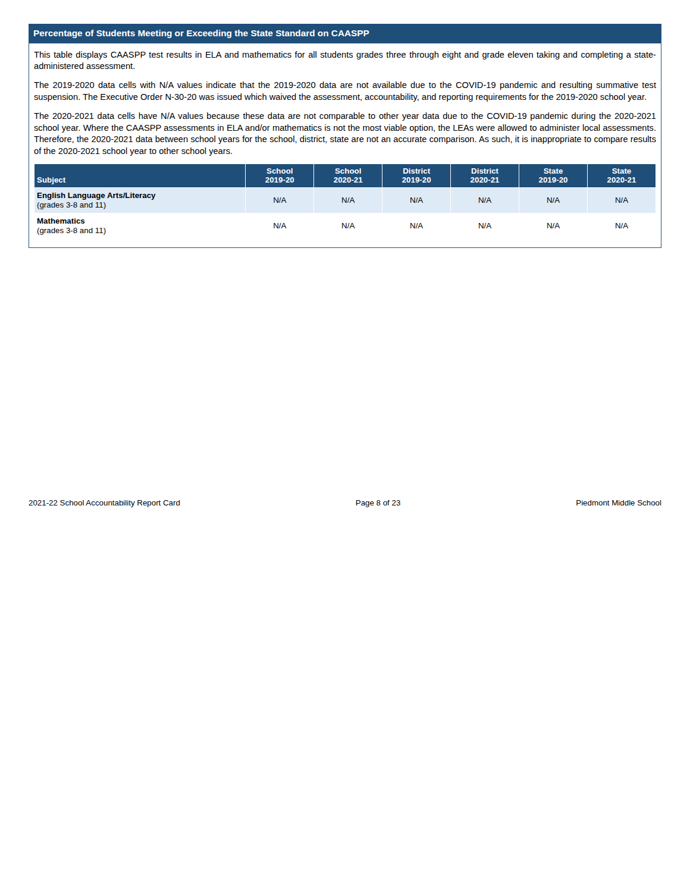Percentage of Students Meeting or Exceeding the State Standard on CAASPP
This table displays CAASPP test results in ELA and mathematics for all students grades three through eight and grade eleven taking and completing a state-administered assessment.
The 2019-2020 data cells with N/A values indicate that the 2019-2020 data are not available due to the COVID-19 pandemic and resulting summative test suspension. The Executive Order N-30-20 was issued which waived the assessment, accountability, and reporting requirements for the 2019-2020 school year.
The 2020-2021 data cells have N/A values because these data are not comparable to other year data due to the COVID-19 pandemic during the 2020-2021 school year. Where the CAASPP assessments in ELA and/or mathematics is not the most viable option, the LEAs were allowed to administer local assessments. Therefore, the 2020-2021 data between school years for the school, district, state are not an accurate comparison. As such, it is inappropriate to compare results of the 2020-2021 school year to other school years.
| Subject | School 2019-20 | School 2020-21 | District 2019-20 | District 2020-21 | State 2019-20 | State 2020-21 |
| --- | --- | --- | --- | --- | --- | --- |
| English Language Arts/Literacy (grades 3-8 and 11) | N/A | N/A | N/A | N/A | N/A | N/A |
| Mathematics (grades 3-8 and 11) | N/A | N/A | N/A | N/A | N/A | N/A |
2021-22 School Accountability Report Card
Page 8 of 23
Piedmont Middle School